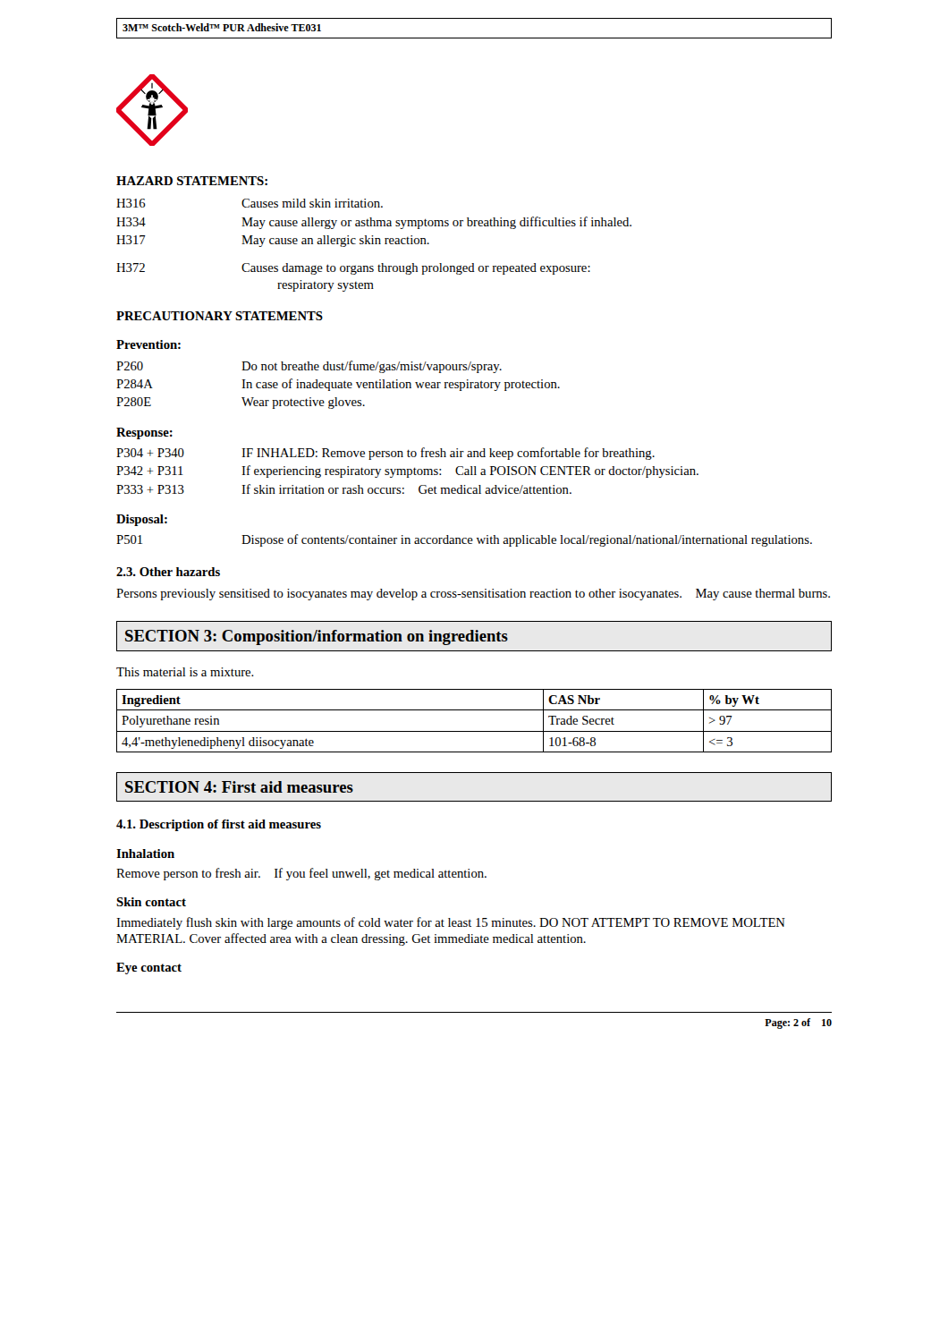3M™ Scotch-Weld™ PUR Adhesive TE031
HAZARD STATEMENTS:
| H316 | Causes mild skin irritation. |
| H334 | May cause allergy or asthma symptoms or breathing difficulties if inhaled. |
| H317 | May cause an allergic skin reaction. |
| H372 | Causes damage to organs through prolonged or repeated exposure: respiratory system |
PRECAUTIONARY STATEMENTS
Prevention:
| P260 | Do not breathe dust/fume/gas/mist/vapours/spray. |
| P284A | In case of inadequate ventilation wear respiratory protection. |
| P280E | Wear protective gloves. |
Response:
| P304 + P340 | IF INHALED: Remove person to fresh air and keep comfortable for breathing. |
| P342 + P311 | If experiencing respiratory symptoms: Call a POISON CENTER or doctor/physician. |
| P333 + P313 | If skin irritation or rash occurs: Get medical advice/attention. |
Disposal:
| P501 | Dispose of contents/container in accordance with applicable local/regional/national/international regulations. |
2.3. Other hazards
Persons previously sensitised to isocyanates may develop a cross-sensitisation reaction to other isocyanates. May cause thermal burns.
SECTION 3: Composition/information on ingredients
This material is a mixture.
| Ingredient | CAS Nbr | % by Wt |
| --- | --- | --- |
| Polyurethane resin | Trade Secret | > 97 |
| 4,4'-methylenediphenyl diisocyanate | 101-68-8 | <= 3 |
SECTION 4: First aid measures
4.1. Description of first aid measures
Inhalation
Remove person to fresh air. If you feel unwell, get medical attention.
Skin contact
Immediately flush skin with large amounts of cold water for at least 15 minutes. DO NOT ATTEMPT TO REMOVE MOLTEN MATERIAL. Cover affected area with a clean dressing. Get immediate medical attention.
Eye contact
Page: 2 of 10